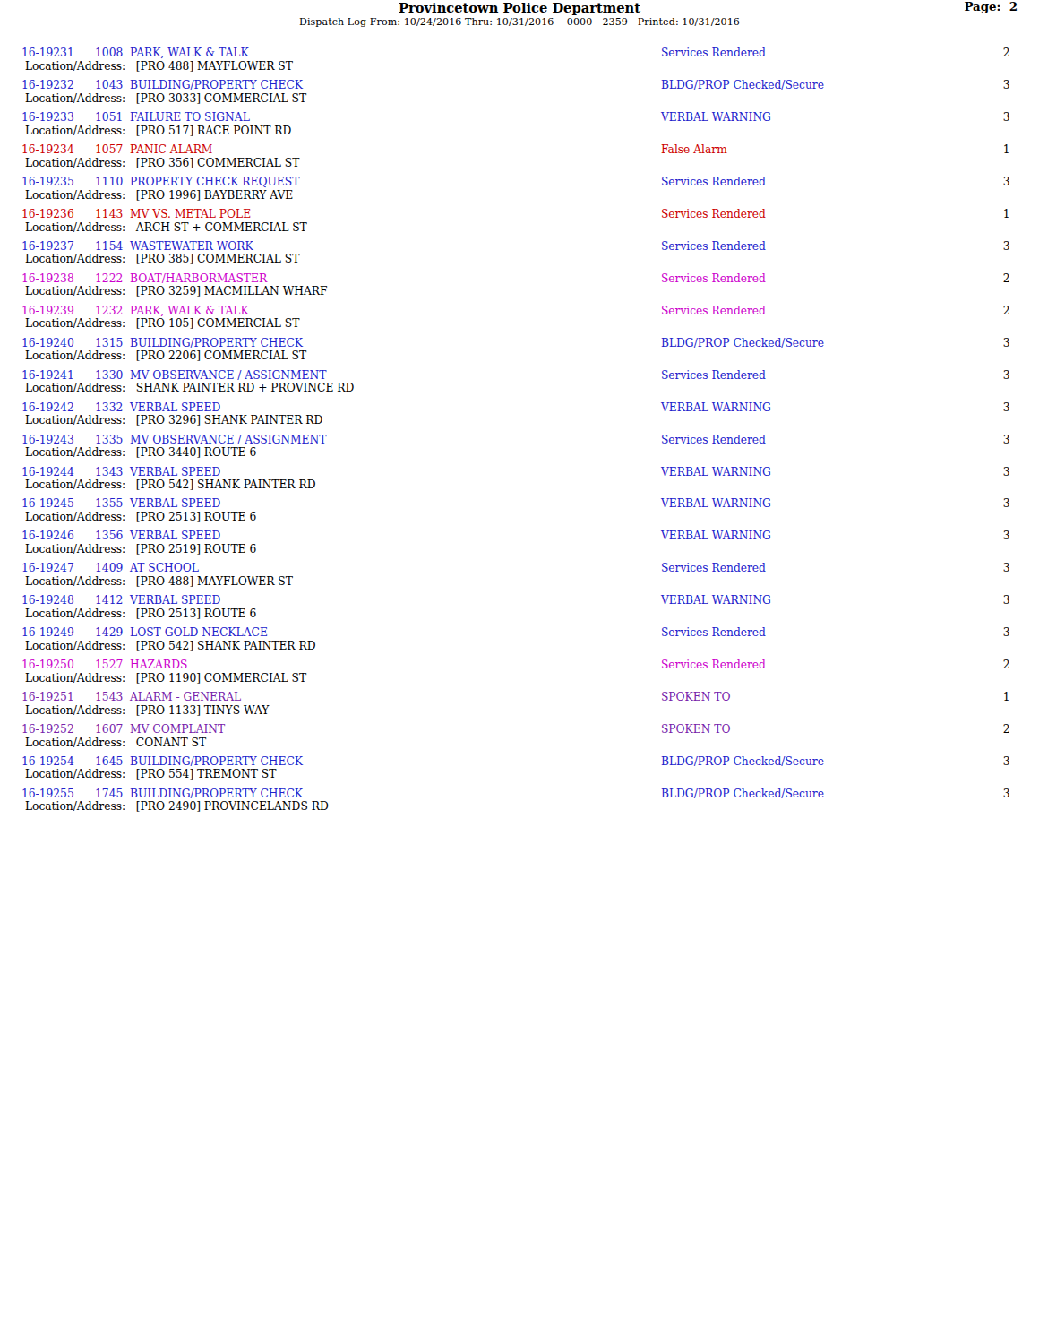Provincetown Police Department Page: 2
Dispatch Log From: 10/24/2016 Thru: 10/31/2016 0000 - 2359 Printed: 10/31/2016
| 16-19231 1008 PARK, WALK & TALK | Services Rendered | 2 |
| Location/Address: [PRO 488] MAYFLOWER ST |
| 16-19232 1043 BUILDING/PROPERTY CHECK | BLDG/PROP Checked/Secure | 3 |
| Location/Address: [PRO 3033] COMMERCIAL ST |
| 16-19233 1051 FAILURE TO SIGNAL | VERBAL WARNING | 3 |
| Location/Address: [PRO 517] RACE POINT RD |
| 16-19234 1057 PANIC ALARM | False Alarm | 1 |
| Location/Address: [PRO 356] COMMERCIAL ST |
| 16-19235 1110 PROPERTY CHECK REQUEST | Services Rendered | 3 |
| Location/Address: [PRO 1996] BAYBERRY AVE |
| 16-19236 1143 MV VS. METAL POLE | Services Rendered | 1 |
| Location/Address: ARCH ST + COMMERCIAL ST |
| 16-19237 1154 WASTEWATER WORK | Services Rendered | 3 |
| Location/Address: [PRO 385] COMMERCIAL ST |
| 16-19238 1222 BOAT/HARBORMASTER | Services Rendered | 2 |
| Location/Address: [PRO 3259] MACMILLAN WHARF |
| 16-19239 1232 PARK, WALK & TALK | Services Rendered | 2 |
| Location/Address: [PRO 105] COMMERCIAL ST |
| 16-19240 1315 BUILDING/PROPERTY CHECK | BLDG/PROP Checked/Secure | 3 |
| Location/Address: [PRO 2206] COMMERCIAL ST |
| 16-19241 1330 MV OBSERVANCE / ASSIGNMENT | Services Rendered | 3 |
| Location/Address: SHANK PAINTER RD + PROVINCE RD |
| 16-19242 1332 VERBAL SPEED | VERBAL WARNING | 3 |
| Location/Address: [PRO 3296] SHANK PAINTER RD |
| 16-19243 1335 MV OBSERVANCE / ASSIGNMENT | Services Rendered | 3 |
| Location/Address: [PRO 3440] ROUTE 6 |
| 16-19244 1343 VERBAL SPEED | VERBAL WARNING | 3 |
| Location/Address: [PRO 542] SHANK PAINTER RD |
| 16-19245 1355 VERBAL SPEED | VERBAL WARNING | 3 |
| Location/Address: [PRO 2513] ROUTE 6 |
| 16-19246 1356 VERBAL SPEED | VERBAL WARNING | 3 |
| Location/Address: [PRO 2519] ROUTE 6 |
| 16-19247 1409 AT SCHOOL | Services Rendered | 3 |
| Location/Address: [PRO 488] MAYFLOWER ST |
| 16-19248 1412 VERBAL SPEED | VERBAL WARNING | 3 |
| Location/Address: [PRO 2513] ROUTE 6 |
| 16-19249 1429 LOST GOLD NECKLACE | Services Rendered | 3 |
| Location/Address: [PRO 542] SHANK PAINTER RD |
| 16-19250 1527 HAZARDS | Services Rendered | 2 |
| Location/Address: [PRO 1190] COMMERCIAL ST |
| 16-19251 1543 ALARM - GENERAL | SPOKEN TO | 1 |
| Location/Address: [PRO 1133] TINYS WAY |
| 16-19252 1607 MV COMPLAINT | SPOKEN TO | 2 |
| Location/Address: CONANT ST |
| 16-19254 1645 BUILDING/PROPERTY CHECK | BLDG/PROP Checked/Secure | 3 |
| Location/Address: [PRO 554] TREMONT ST |
| 16-19255 1745 BUILDING/PROPERTY CHECK | BLDG/PROP Checked/Secure | 3 |
| Location/Address: [PRO 2490] PROVINCELANDS RD |